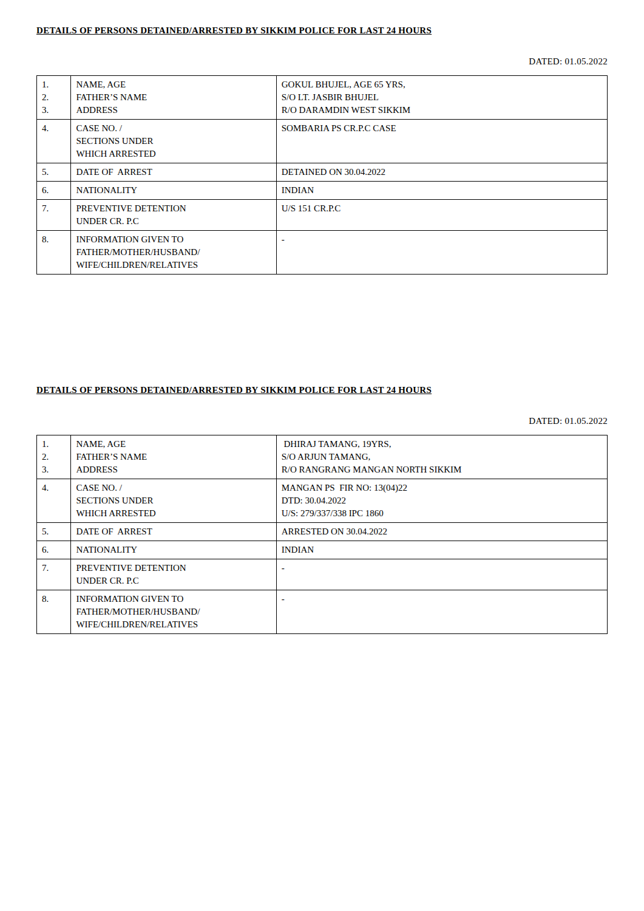DETAILS OF PERSONS DETAINED/ARRESTED BY SIKKIM POLICE FOR LAST 24 HOURS
DATED: 01.05.2022
| 1. 2. 3. | NAME, AGE FATHER’S NAME ADDRESS | GOKUL BHUJEL, AGE 65 YRS, S/O LT. JASBIR BHUJEL R/O DARAMDIN WEST SIKKIM |
| 4. | CASE NO. / SECTIONS UNDER WHICH ARRESTED | SOMBARIA PS CR.P.C CASE |
| 5. | DATE OF ARREST | DETAINED ON 30.04.2022 |
| 6. | NATIONALITY | INDIAN |
| 7. | PREVENTIVE DETENTION UNDER CR. P.C | U/S 151 CR.P.C |
| 8. | INFORMATION GIVEN TO FATHER/MOTHER/HUSBAND/ WIFE/CHILDREN/RELATIVES | - |
DETAILS OF PERSONS DETAINED/ARRESTED BY SIKKIM POLICE FOR LAST 24 HOURS
DATED: 01.05.2022
| 1. 2. 3. | NAME, AGE FATHER’S NAME ADDRESS | DHIRAJ TAMANG, 19YRS, S/O ARJUN TAMANG, R/O RANGRANG MANGAN NORTH SIKKIM |
| 4. | CASE NO. / SECTIONS UNDER WHICH ARRESTED | MANGAN PS FIR NO: 13(04)22 DTD: 30.04.2022 U/S: 279/337/338 IPC 1860 |
| 5. | DATE OF ARREST | ARRESTED ON 30.04.2022 |
| 6. | NATIONALITY | INDIAN |
| 7. | PREVENTIVE DETENTION UNDER CR. P.C | - |
| 8. | INFORMATION GIVEN TO FATHER/MOTHER/HUSBAND/ WIFE/CHILDREN/RELATIVES | - |